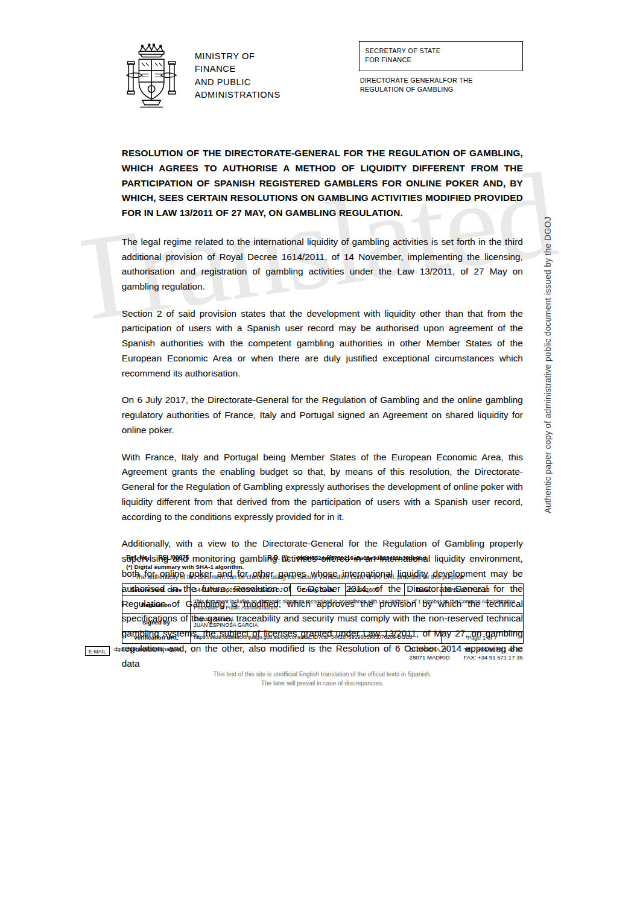Translated
Authentic paper copy of administrative public document issued by the DGOJ
MINISTRY OF
FINANCE
AND PUBLIC
ADMINISTRATIONS
SECRETARY OF STATE
FOR FINANCE
DIRECTORATE GENERALFOR THE
REGULATION OF GAMBLING
RESOLUTION OF THE DIRECTORATE-GENERAL FOR THE REGULATION OF GAMBLING, WHICH AGREES TO AUTHORISE A METHOD OF LIQUIDITY DIFFERENT FROM THE PARTICIPATION OF SPANISH REGISTERED GAMBLERS FOR ONLINE POKER AND, BY WHICH, SEES CERTAIN RESOLUTIONS ON GAMBLING ACTIVITIES MODIFIED PROVIDED FOR IN LAW 13/2011 OF 27 MAY, ON GAMBLING REGULATION.
The legal regime related to the international liquidity of gambling activities is set forth in the third additional provision of Royal Decree 1614/2011, of 14 November, implementing the licensing, authorisation and registration of gambling activities under the Law 13/2011, of 27 May on gambling regulation.
Section 2 of said provision states that the development with liquidity other than that from the participation of users with a Spanish user record may be authorised upon agreement of the Spanish authorities with the competent gambling authorities in other Member States of the European Economic Area or when there are duly justified exceptional circumstances which recommend its authorisation.
On 6 July 2017, the Directorate-General for the Regulation of Gambling and the online gambling regulatory authorities of France, Italy and Portugal signed an Agreement on shared liquidity for online poker.
With France, Italy and Portugal being Member States of the European Economic Area, this Agreement grants the enabling budget so that, by means of this resolution, the Directorate-General for the Regulation of Gambling expressly authorises the development of online poker with liquidity different from that derived from the participation of users with a Spanish user record, according to the conditions expressly provided for in it.
Additionally, with a view to the Directorate-General for the Regulation of Gambling properly supervising and monitoring gambling activities offered in an international liquidity environment, both for online poker and for other games whose international liquidity development may be authorised in the future, Resolution of 6 October 2014, of the Directorate-General for the Regulation of Gambling is modified, which approves the provision by which the technical specifications of the game, traceability and security must comply with the non-reserved technical gambling systems, the subject of licenses granted under Law 13/2011, of May 27, on gambling regulation, and, on the other, also modified is the Resolution of 6 October 2014 approving the data
Ref. No.: RSL/00075 R.D. (*): 6929f5524ae5730216a5a66e3d823421b36db9bd
(*) Digital summary with SHA-1 algorithm.
The authenticity of this document can be checked using the Secure Verification Code at the URL provided for this purpose
| Secure Verif. Code | 3442876919605983076209-DGOJ | Entity Code | E04912603 | Date | 29/12/2017 10:23 |
| Regulation | This document includes an electronic signature recognised in accordance with Law 39/2015, of 1 October on the Common Administrative Procedure of Public Administrations |
| Signed by | Director General. JUAN ESPINOSA GARCIA |
| Verification URL | https://sede.ordenacionjuego.gob.es/cid/consultaCID?cid=3442876919605983076209-DGOJ | Page 1 of 7 |
E-MAIL
dgoj.dgeneral@minhafp.es
C/ ATOCHA, 3
28071 MADRID
TEL: +34 91 571 40 80
FAX: +34 91 571 17 36
This text of this site is unofficial English translation of the official texts in Spanish.
The later will prevail in case of discrepancies.